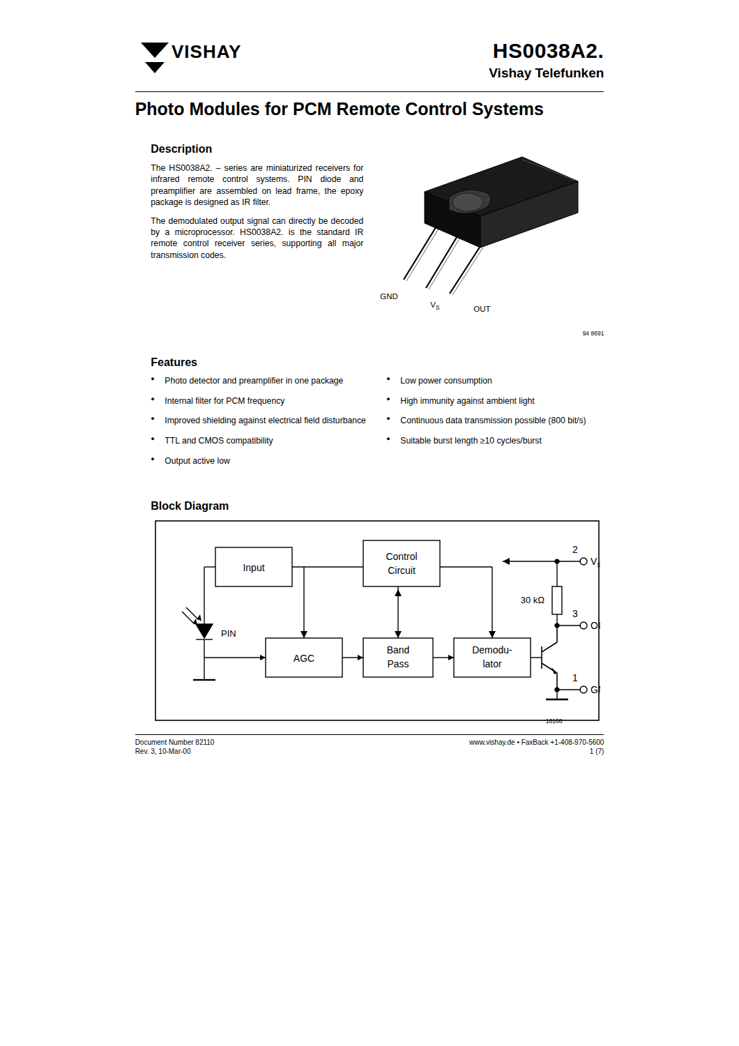VISHAY
HS0038A2.
Vishay Telefunken
Photo Modules for PCM Remote Control Systems
Description
The HS0038A2. – series are miniaturized receivers for infrared remote control systems. PIN diode and preamplifier are assembled on lead frame, the epoxy package is designed as IR filter.
The demodulated output signal can directly be decoded by a microprocessor. HS0038A2. is the standard IR remote control receiver series, supporting all major transmission codes.
GND
VS
OUT
94 8691
Features
Photo detector and preamplifier in one package
Internal filter for PCM frequency
Improved shielding against electrical field disturbance
TTL and CMOS compatibility
Output active low
Low power consumption
High immunity against ambient light
Continuous data transmission possible (800 bit/s)
Suitable burst length ≥10 cycles/burst
Block Diagram
Input Control Circuit AGC Band Pass Demodu- lator PIN 30 kΩ 2 3 1 VS OUT GND
16108
Document Number 82110
Rev. 3, 10-Mar-00
www.vishay.de • FaxBack +1-408-970-5600
1 (7)